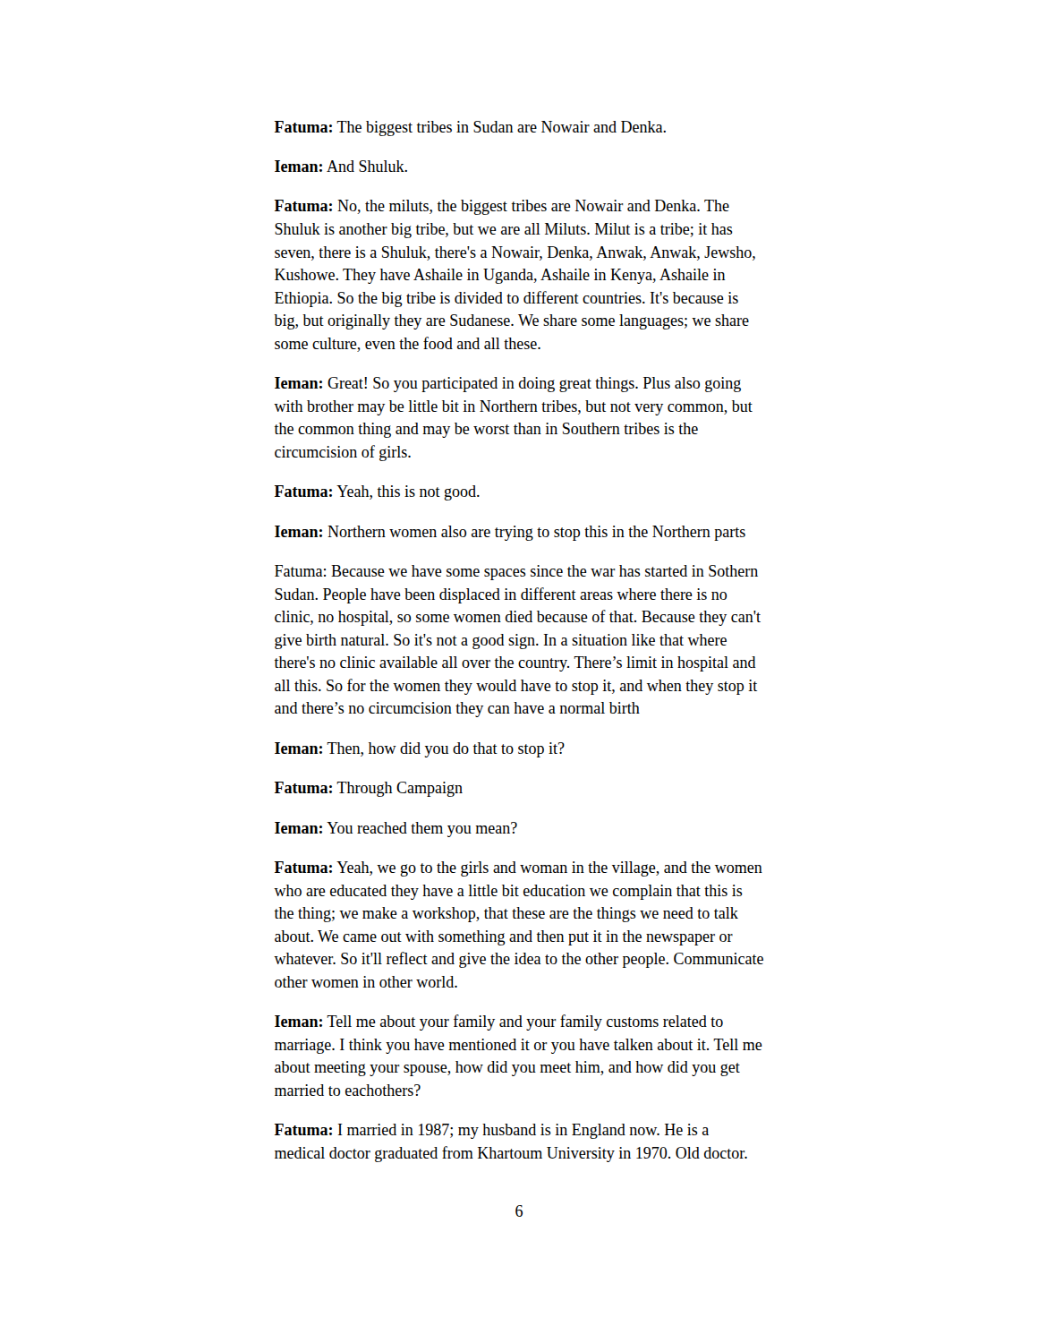Fatuma: The biggest tribes in Sudan are Nowair and Denka.
Ieman: And Shuluk.
Fatuma: No, the miluts, the biggest tribes are Nowair and Denka. The Shuluk is another big tribe, but we are all Miluts. Milut is a tribe; it has seven, there is a Shuluk, there's a Nowair, Denka, Anwak, Anwak, Jewsho, Kushowe. They have Ashaile in Uganda, Ashaile in Kenya, Ashaile in Ethiopia. So the big tribe is divided to different countries. It's because is big, but originally they are Sudanese. We share some languages; we share some culture, even the food and all these.
Ieman: Great! So you participated in doing great things. Plus also going with brother may be little bit in Northern tribes, but not very common, but the common thing and may be worst than in Southern tribes is the circumcision of girls.
Fatuma: Yeah, this is not good.
Ieman: Northern women also are trying to stop this in the Northern parts
Fatuma: Because we have some spaces since the war has started in Sothern Sudan. People have been displaced in different areas where there is no clinic, no hospital, so some women died because of that. Because they can't give birth natural. So it's not a good sign. In a situation like that where there's no clinic available all over the country. There’s limit in hospital and all this. So for the women they would have to stop it, and when they stop it and there’s no circumcision they can have a normal birth
Ieman: Then, how did you do that to stop it?
Fatuma: Through Campaign
Ieman: You reached them you mean?
Fatuma: Yeah, we go to the girls and woman in the village, and the women who are educated they have a little bit education we complain that this is the thing; we make a workshop, that these are the things we need to talk about. We came out with something and then put it in the newspaper or whatever. So it'll reflect and give the idea to the other people. Communicate other women in other world.
Ieman: Tell me about your family and your family customs related to marriage. I think you have mentioned it or you have talken about it. Tell me about meeting your spouse, how did you meet him, and how did you get married to eachothers?
Fatuma: I married in 1987; my husband is in England now. He is a medical doctor graduated from Khartoum University in 1970. Old doctor.
6